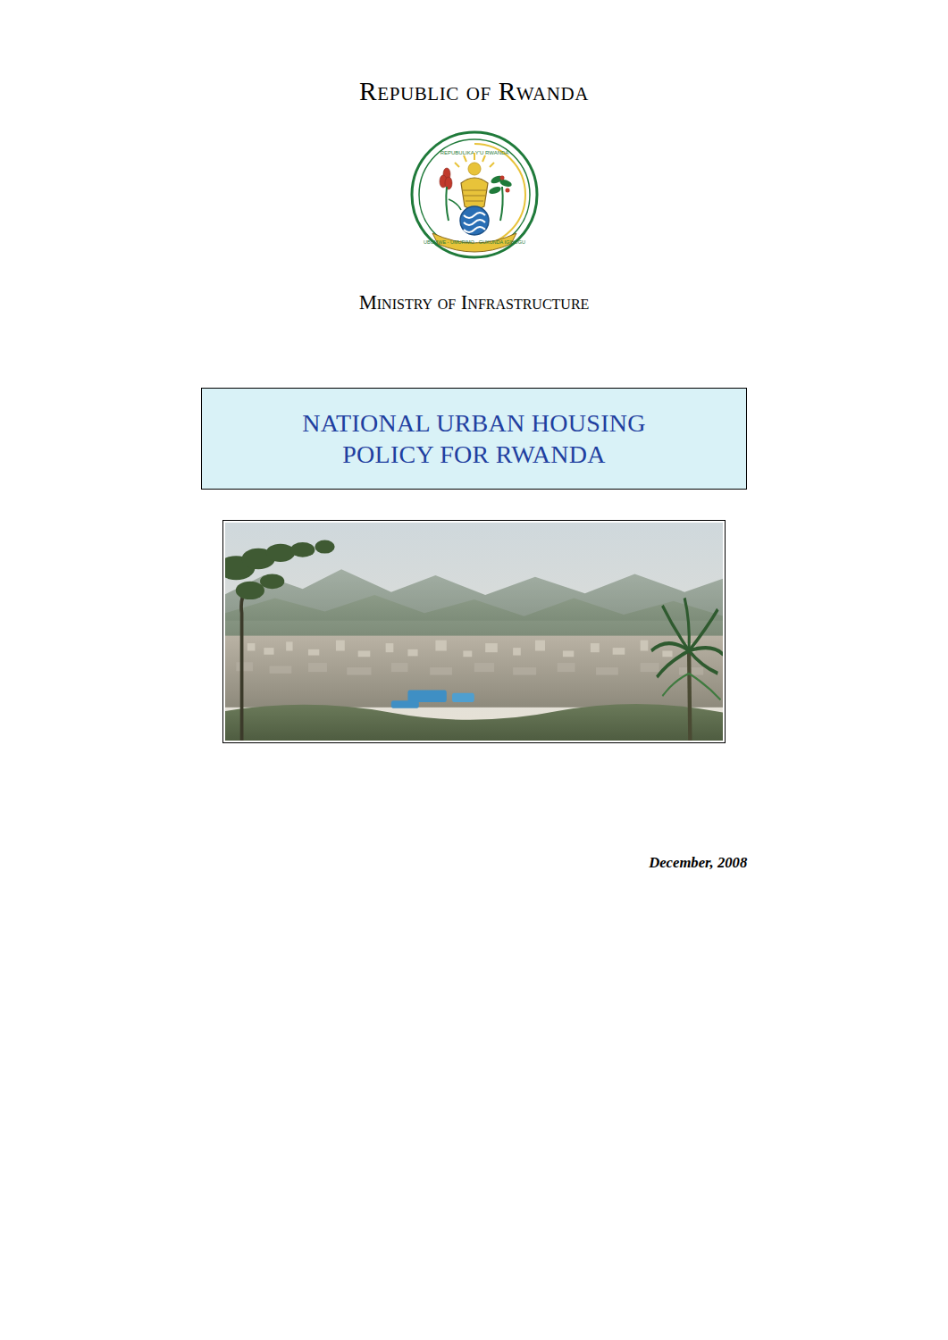Republic of Rwanda
REPUBULIKA Y'U RWANDA UBUMWE - UMURIMO - GUKUNDA IGIHUGU
Ministry of Infrastructure
NATIONAL URBAN HOUSING
POLICY FOR RWANDA
December, 2008